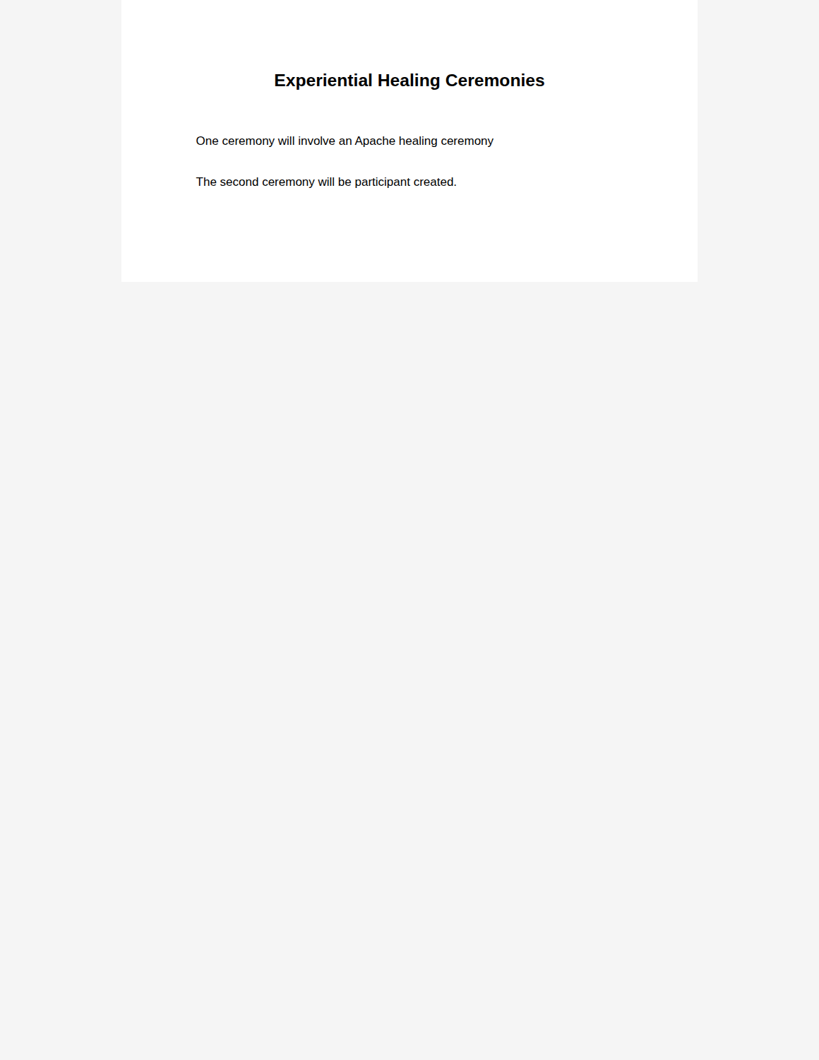Experiential Healing Ceremonies
One ceremony will involve an Apache healing ceremony
The second ceremony will be participant created.